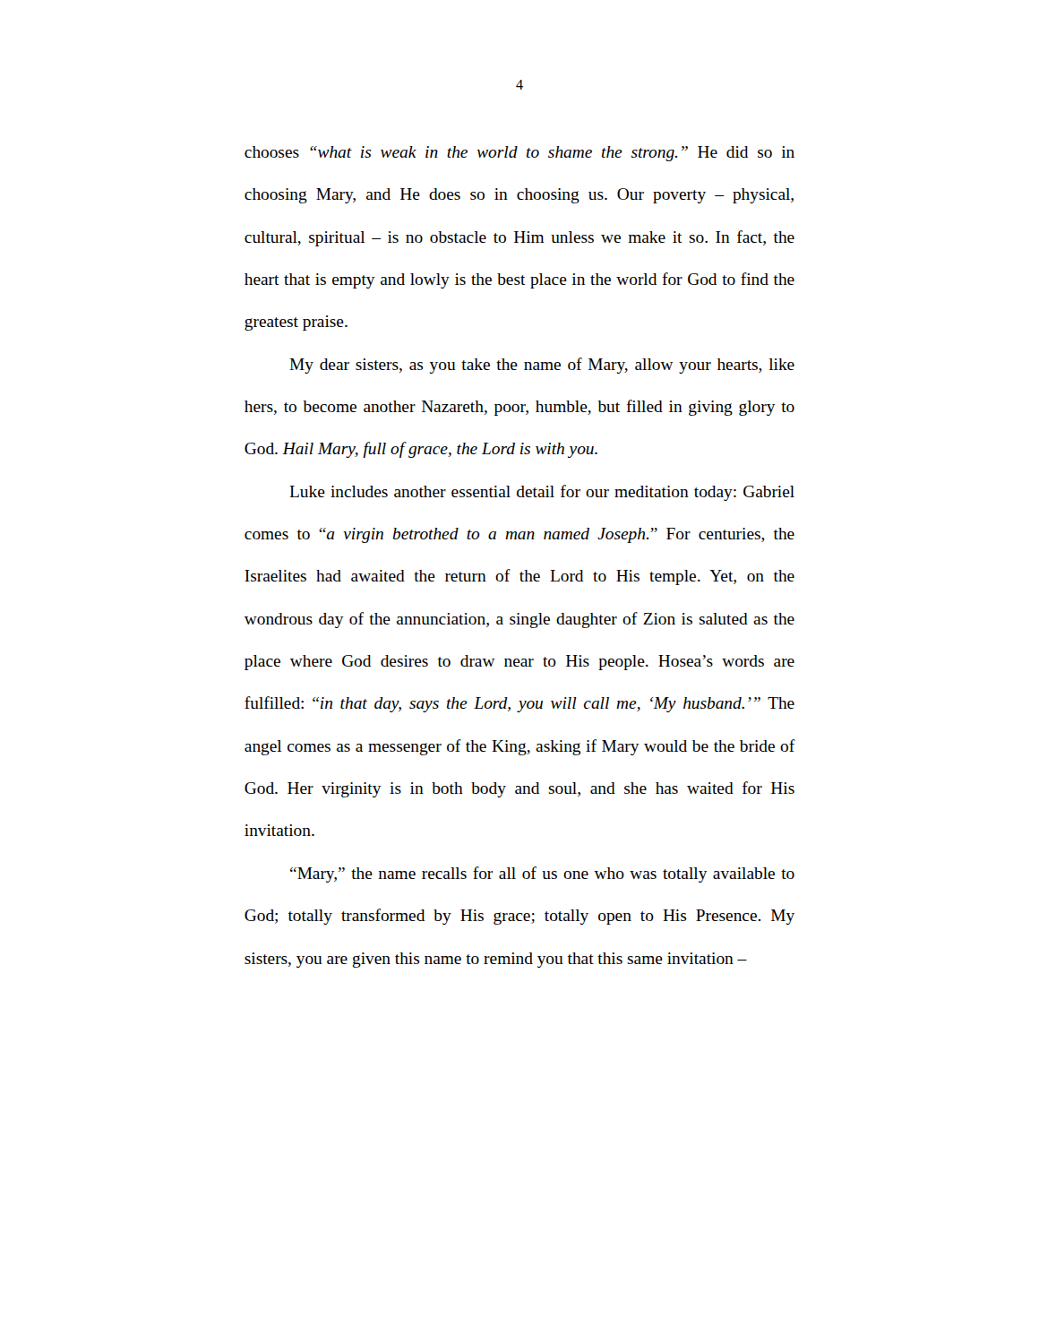4
chooses “what is weak in the world to shame the strong.” He did so in choosing Mary, and He does so in choosing us. Our poverty – physical, cultural, spiritual – is no obstacle to Him unless we make it so. In fact, the heart that is empty and lowly is the best place in the world for God to find the greatest praise.
My dear sisters, as you take the name of Mary, allow your hearts, like hers, to become another Nazareth, poor, humble, but filled in giving glory to God. Hail Mary, full of grace, the Lord is with you.
Luke includes another essential detail for our meditation today: Gabriel comes to “a virgin betrothed to a man named Joseph.” For centuries, the Israelites had awaited the return of the Lord to His temple. Yet, on the wondrous day of the annunciation, a single daughter of Zion is saluted as the place where God desires to draw near to His people. Hosea’s words are fulfilled: “in that day, says the Lord, you will call me, ‘My husband.’” The angel comes as a messenger of the King, asking if Mary would be the bride of God. Her virginity is in both body and soul, and she has waited for His invitation.
“Mary,” the name recalls for all of us one who was totally available to God; totally transformed by His grace; totally open to His Presence. My sisters, you are given this name to remind you that this same invitation –